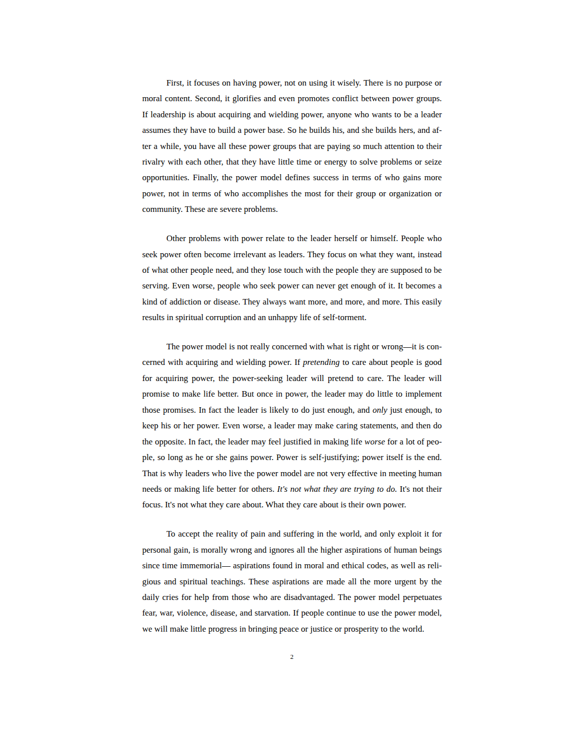First, it focuses on having power, not on using it wisely. There is no purpose or moral content. Second, it glorifies and even promotes conflict between power groups. If leadership is about acquiring and wielding power, anyone who wants to be a leader assumes they have to build a power base. So he builds his, and she builds hers, and after a while, you have all these power groups that are paying so much attention to their rivalry with each other, that they have little time or energy to solve problems or seize opportunities. Finally, the power model defines success in terms of who gains more power, not in terms of who accomplishes the most for their group or organization or community. These are severe problems.
Other problems with power relate to the leader herself or himself. People who seek power often become irrelevant as leaders. They focus on what they want, instead of what other people need, and they lose touch with the people they are supposed to be serving. Even worse, people who seek power can never get enough of it. It becomes a kind of addiction or disease. They always want more, and more, and more. This easily results in spiritual corruption and an unhappy life of self-torment.
The power model is not really concerned with what is right or wrong—it is concerned with acquiring and wielding power. If pretending to care about people is good for acquiring power, the power-seeking leader will pretend to care. The leader will promise to make life better. But once in power, the leader may do little to implement those promises. In fact the leader is likely to do just enough, and only just enough, to keep his or her power. Even worse, a leader may make caring statements, and then do the opposite. In fact, the leader may feel justified in making life worse for a lot of people, so long as he or she gains power. Power is self-justifying; power itself is the end. That is why leaders who live the power model are not very effective in meeting human needs or making life better for others. It's not what they are trying to do. It's not their focus. It's not what they care about. What they care about is their own power.
To accept the reality of pain and suffering in the world, and only exploit it for personal gain, is morally wrong and ignores all the higher aspirations of human beings since time immemorial— aspirations found in moral and ethical codes, as well as religious and spiritual teachings. These aspirations are made all the more urgent by the daily cries for help from those who are disadvantaged. The power model perpetuates fear, war, violence, disease, and starvation. If people continue to use the power model, we will make little progress in bringing peace or justice or prosperity to the world.
2